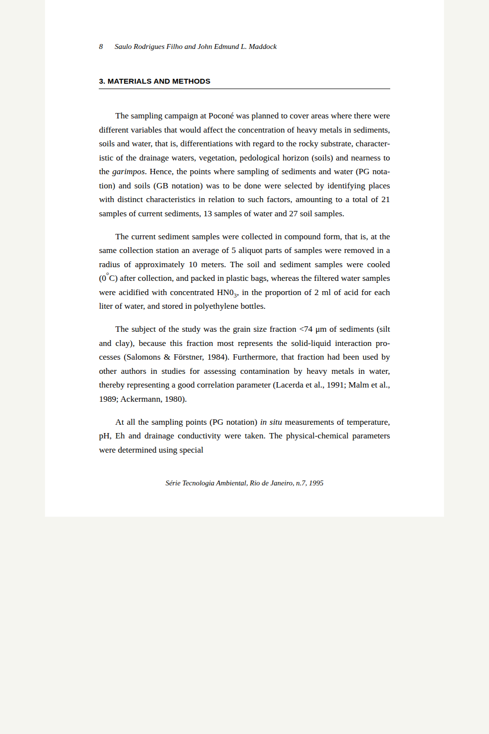8 Saulo Rodrigues Filho and John Edmund L. Maddock
3. MATERIALS AND METHODS
The sampling campaign at Poconé was planned to cover areas where there were different variables that would affect the concentration of heavy metals in sediments, soils and water, that is, differentiations with regard to the rocky substrate, characteristic of the drainage waters, vegetation, pedological horizon (soils) and nearness to the garimpos. Hence, the points where sampling of sediments and water (PG notation) and soils (GB notation) was to be done were selected by identifying places with distinct characteristics in relation to such factors, amounting to a total of 21 samples of current sediments, 13 samples of water and 27 soil samples.
The current sediment samples were collected in compound form, that is, at the same collection station an average of 5 aliquot parts of samples were removed in a radius of approximately 10 meters. The soil and sediment samples were cooled (0°C) after collection, and packed in plastic bags, whereas the filtered water samples were acidified with concentrated HN03, in the proportion of 2 ml of acid for each liter of water, and stored in polyethylene bottles.
The subject of the study was the grain size fraction <74 μm of sediments (silt and clay), because this fraction most represents the solid-liquid interaction processes (Salomons & Förstner, 1984). Furthermore, that fraction had been used by other authors in studies for assessing contamination by heavy metals in water, thereby representing a good correlation parameter (Lacerda et al., 1991; Malm et al., 1989; Ackermann, 1980).
At all the sampling points (PG notation) in situ measurements of temperature, pH, Eh and drainage conductivity were taken. The physical-chemical parameters were determined using special
Série Tecnologia Ambiental, Rio de Janeiro, n.7, 1995